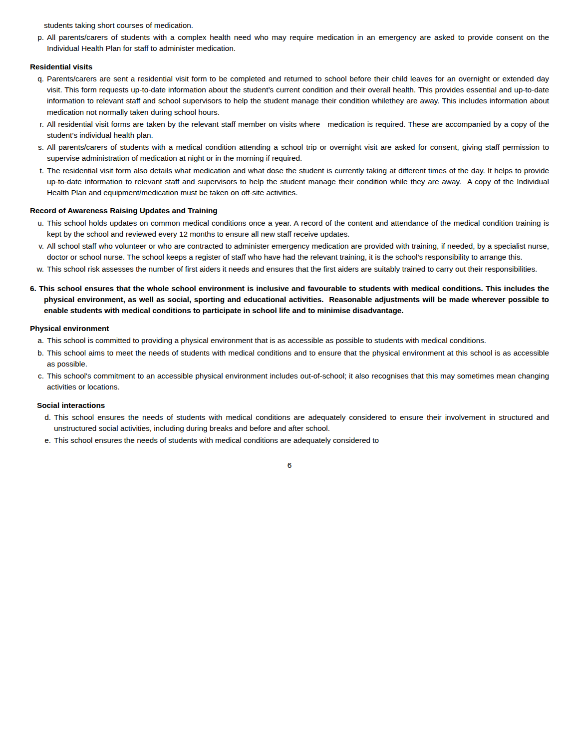students taking short courses of medication.
p. All parents/carers of students with a complex health need who may require medication in an emergency are asked to provide consent on the Individual Health Plan for staff to administer medication.
Residential visits
q. Parents/carers are sent a residential visit form to be completed and returned to school before their child leaves for an overnight or extended day visit. This form requests up-to-date information about the student’s current condition and their overall health. This provides essential and up-to-date information to relevant staff and school supervisors to help the student manage their condition whilethey are away. This includes information about medication not normally taken during school hours.
r. All residential visit forms are taken by the relevant staff member on visits where medication is required. These are accompanied by a copy of the student’s individual health plan.
s. All parents/carers of students with a medical condition attending a school trip or overnight visit are asked for consent, giving staff permission to supervise administration of medication at night or in the morning if required.
t. The residential visit form also details what medication and what dose the student is currently taking at different times of the day. It helps to provide up-to-date information to relevant staff and supervisors to help the student manage their condition while they are away. A copy of the Individual Health Plan and equipment/medication must be taken on off-site activities.
Record of Awareness Raising Updates and Training
u. This school holds updates on common medical conditions once a year. A record of the content and attendance of the medical condition training is kept by the school and reviewed every 12 months to ensure all new staff receive updates.
v. All school staff who volunteer or who are contracted to administer emergency medication are provided with training, if needed, by a specialist nurse, doctor or school nurse. The school keeps a register of staff who have had the relevant training, it is the school’s responsibility to arrange this.
w. This school risk assesses the number of first aiders it needs and ensures that the first aiders are suitably trained to carry out their responsibilities.
6. This school ensures that the whole school environment is inclusive and favourable to students with medical conditions. This includes the physical environment, as well as social, sporting and educational activities. Reasonable adjustments will be made wherever possible to enable students with medical conditions to participate in school life and to minimise disadvantage.
Physical environment
a. This school is committed to providing a physical environment that is as accessible as possible to students with medical conditions.
b. This school aims to meet the needs of students with medical conditions and to ensure that the physical environment at this school is as accessible as possible.
c. This school's commitment to an accessible physical environment includes out-of-school; it also recognises that this may sometimes mean changing activities or locations.
Social interactions
d. This school ensures the needs of students with medical conditions are adequately considered to ensure their involvement in structured and unstructured social activities, including during breaks and before and after school.
e. This school ensures the needs of students with medical conditions are adequately considered to
6